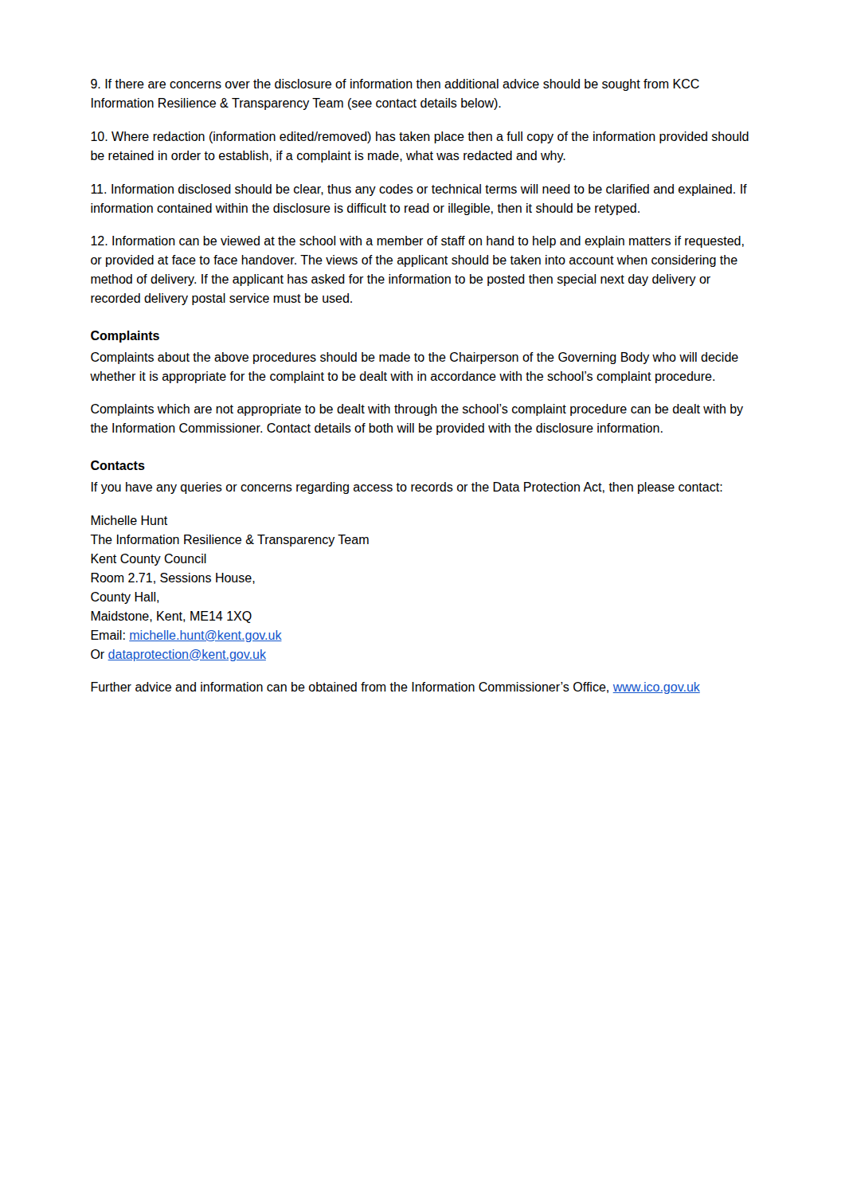9. If there are concerns over the disclosure of information then additional advice should be sought from KCC Information Resilience & Transparency Team (see contact details below).
10. Where redaction (information edited/removed) has taken place then a full copy of the information provided should be retained in order to establish, if a complaint is made, what was redacted and why.
11. Information disclosed should be clear, thus any codes or technical terms will need to be clarified and explained. If information contained within the disclosure is difficult to read or illegible, then it should be retyped.
12. Information can be viewed at the school with a member of staff on hand to help and explain matters if requested, or provided at face to face handover. The views of the applicant should be taken into account when considering the method of delivery. If the applicant has asked for the information to be posted then special next day delivery or recorded delivery postal service must be used.
Complaints
Complaints about the above procedures should be made to the Chairperson of the Governing Body who will decide whether it is appropriate for the complaint to be dealt with in accordance with the school’s complaint procedure.
Complaints which are not appropriate to be dealt with through the school’s complaint procedure can be dealt with by the Information Commissioner. Contact details of both will be provided with the disclosure information.
Contacts
If you have any queries or concerns regarding access to records or the Data Protection Act, then please contact:
Michelle Hunt
The Information Resilience & Transparency Team
Kent County Council
Room 2.71, Sessions House,
County Hall,
Maidstone, Kent, ME14 1XQ
Email: michelle.hunt@kent.gov.uk
Or dataprotection@kent.gov.uk
Further advice and information can be obtained from the Information Commissioner’s Office, www.ico.gov.uk